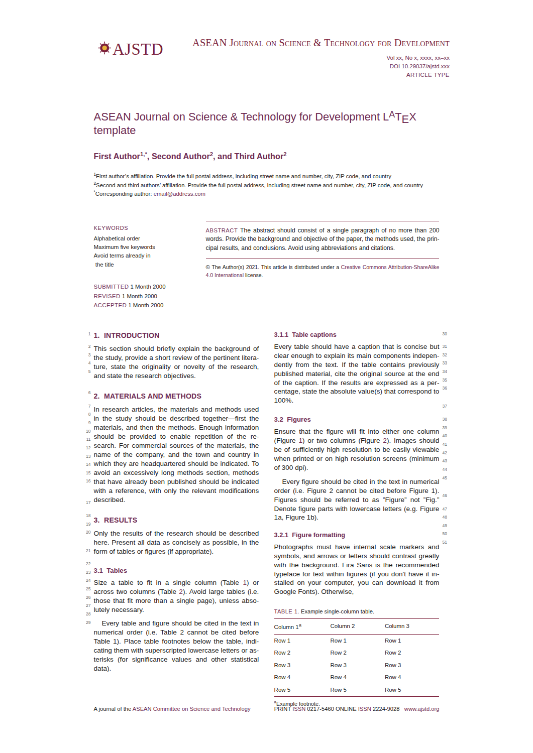AJSTD
ASEAN Journal on Science & Technology for Development
Vol xx, No x, xxxx, xx–xx
DOI 10.29037/ajstd.xxx
ARTICLE TYPE
ASEAN Journal on Science & Technology for Development LATEX template
First Author1,*, Second Author2, and Third Author2
1First author’s affiliation. Provide the full postal address, including street name and number, city, ZIP code, and country
2Second and third authors’ affiliation. Provide the full postal address, including street name and number, city, ZIP code, and country
*Corresponding author: email@address.com
KEYWORDS
Alphabetical order
Maximum five keywords
Avoid terms already in
the title
SUBMITTED 1 Month 2000
REVISED 1 Month 2000
ACCEPTED 1 Month 2000
ABSTRACT The abstract should consist of a single paragraph of no more than 200 words. Provide the background and objective of the paper, the methods used, the principal results, and conclusions. Avoid using abbreviations and citations.
© The Author(s) 2021. This article is distributed under a Creative Commons Attribution-ShareAlike 4.0 International license.
1. Introduction
This section should briefly explain the background of the study, provide a short review of the pertinent literature, state the originality or novelty of the research, and state the research objectives.
2. Materials and Methods
In research articles, the materials and methods used in the study should be described together—first the materials, and then the methods. Enough information should be provided to enable repetition of the research. For commercial sources of the materials, the name of the company, and the town and country in which they are headquartered should be indicated. To avoid an excessively long methods section, methods that have already been published should be indicated with a reference, with only the relevant modifications described.
3. Results
Only the results of the research should be described here. Present all data as concisely as possible, in the form of tables or figures (if appropriate).
3.1 Tables
Size a table to fit in a single column (Table 1) or across two columns (Table 2). Avoid large tables (i.e. those that fit more than a single page), unless absolutely necessary.
Every table and figure should be cited in the text in numerical order (i.e. Table 2 cannot be cited before Table 1). Place table footnotes below the table, indicating them with superscripted lowercase letters or asterisks (for significance values and other statistical data).
1 2 3 4 5 6 7 8 9 10 11 12 13 14 15 16 17 18 19 20 21 22 23 24 25 26 27 28 29
3.1.1 Table captions
Every table should have a caption that is concise but clear enough to explain its main components independently from the text. If the table contains previously published material, cite the original source at the end of the caption. If the results are expressed as a percentage, state the absolute value(s) that correspond to 100%.
3.2 Figures
Ensure that the figure will fit into either one column (Figure 1) or two columns (Figure 2). Images should be of sufficiently high resolution to be easily viewable when printed or on high resolution screens (minimum of 300 dpi).
Every figure should be cited in the text in numerical order (i.e. Figure 2 cannot be cited before Figure 1). Figures should be referred to as ”Figure” not ”Fig.” Denote figure parts with lowercase letters (e.g. Figure 1a, Figure 1b).
3.2.1 Figure formatting
Photographs must have internal scale markers and symbols, and arrows or letters should contrast greatly with the background. Fira Sans is the recommended typeface for text within figures (if you don't have it installed on your computer, you can download it from Google Fonts). Otherwise,
TABLE 1. Example single-column table.
| Column 1 a | Column 2 | Column 3 |
| --- | --- | --- |
| Row 1 | Row 1 | Row 1 |
| Row 2 | Row 2 | Row 2 |
| Row 3 | Row 3 | Row 3 |
| Row 4 | Row 4 | Row 4 |
| Row 5 | Row 5 | Row 5 |
aExample footnote.
30 31 32 33 34 35 36 37 38 39 40 41 42 43 44 45 46 47 48 49 50 51
A journal of the ASEAN Committee on Science and Technology
PRINT ISSN 0217-5460 ONLINE ISSN 2224-9028 www.ajstd.org